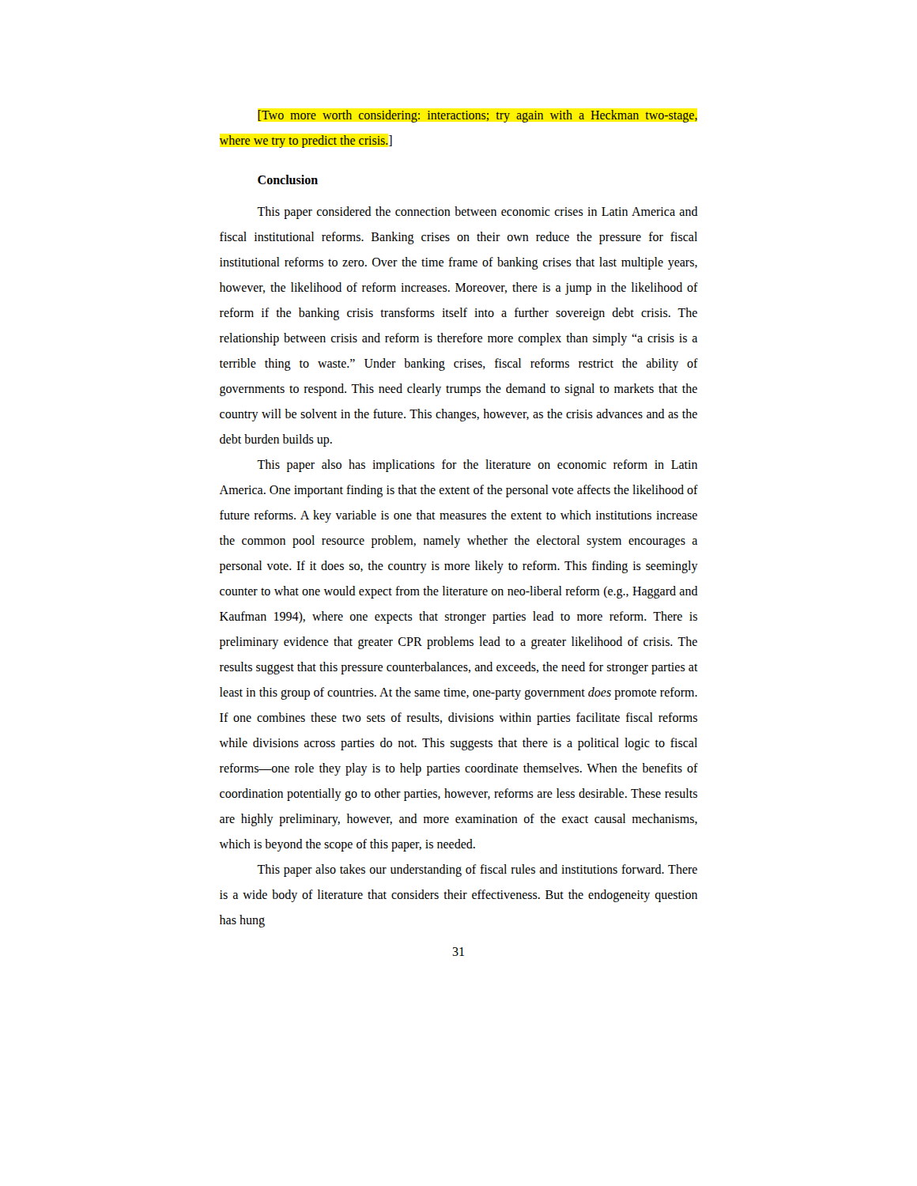[Two more worth considering: interactions; try again with a Heckman two-stage, where we try to predict the crisis.]
Conclusion
This paper considered the connection between economic crises in Latin America and fiscal institutional reforms. Banking crises on their own reduce the pressure for fiscal institutional reforms to zero. Over the time frame of banking crises that last multiple years, however, the likelihood of reform increases. Moreover, there is a jump in the likelihood of reform if the banking crisis transforms itself into a further sovereign debt crisis. The relationship between crisis and reform is therefore more complex than simply “a crisis is a terrible thing to waste.” Under banking crises, fiscal reforms restrict the ability of governments to respond. This need clearly trumps the demand to signal to markets that the country will be solvent in the future. This changes, however, as the crisis advances and as the debt burden builds up.
This paper also has implications for the literature on economic reform in Latin America. One important finding is that the extent of the personal vote affects the likelihood of future reforms. A key variable is one that measures the extent to which institutions increase the common pool resource problem, namely whether the electoral system encourages a personal vote. If it does so, the country is more likely to reform. This finding is seemingly counter to what one would expect from the literature on neo-liberal reform (e.g., Haggard and Kaufman 1994), where one expects that stronger parties lead to more reform. There is preliminary evidence that greater CPR problems lead to a greater likelihood of crisis. The results suggest that this pressure counterbalances, and exceeds, the need for stronger parties at least in this group of countries. At the same time, one-party government does promote reform. If one combines these two sets of results, divisions within parties facilitate fiscal reforms while divisions across parties do not. This suggests that there is a political logic to fiscal reforms—one role they play is to help parties coordinate themselves. When the benefits of coordination potentially go to other parties, however, reforms are less desirable. These results are highly preliminary, however, and more examination of the exact causal mechanisms, which is beyond the scope of this paper, is needed.
This paper also takes our understanding of fiscal rules and institutions forward. There is a wide body of literature that considers their effectiveness. But the endogeneity question has hung
31